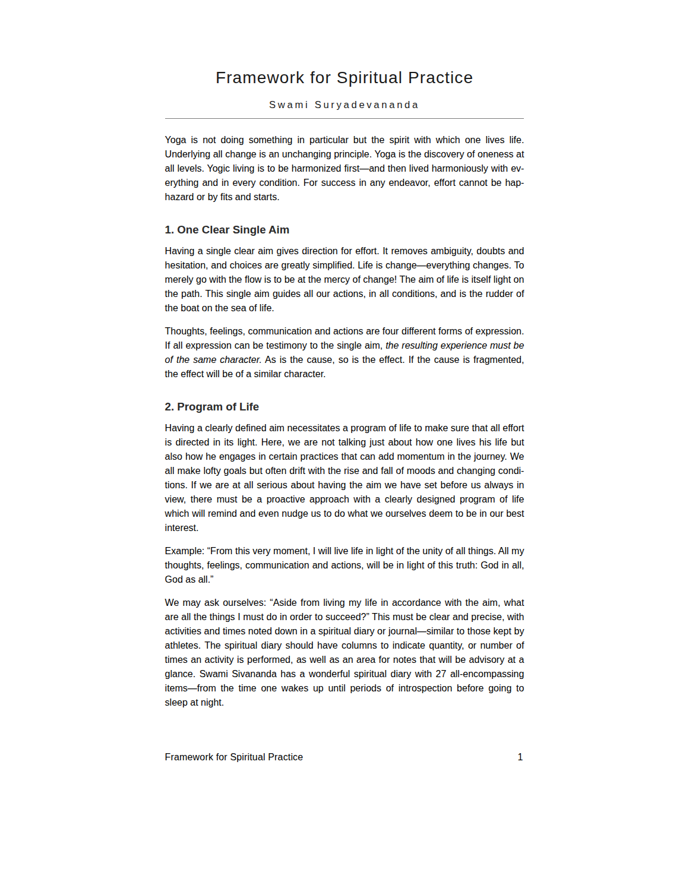Framework for Spiritual Practice
Swami Suryadevananda
Yoga is not doing something in particular but the spirit with which one lives life. Underlying all change is an unchanging principle. Yoga is the discovery of oneness at all levels. Yogic living is to be harmonized first—and then lived harmoniously with everything and in every condition. For success in any endeavor, effort cannot be haphazard or by fits and starts.
1. One Clear Single Aim
Having a single clear aim gives direction for effort. It removes ambiguity, doubts and hesitation, and choices are greatly simplified. Life is change—everything changes. To merely go with the flow is to be at the mercy of change! The aim of life is itself light on the path. This single aim guides all our actions, in all conditions, and is the rudder of the boat on the sea of life.
Thoughts, feelings, communication and actions are four different forms of expression. If all expression can be testimony to the single aim, the resulting experience must be of the same character. As is the cause, so is the effect. If the cause is fragmented, the effect will be of a similar character.
2. Program of Life
Having a clearly defined aim necessitates a program of life to make sure that all effort is directed in its light. Here, we are not talking just about how one lives his life but also how he engages in certain practices that can add momentum in the journey. We all make lofty goals but often drift with the rise and fall of moods and changing conditions. If we are at all serious about having the aim we have set before us always in view, there must be a proactive approach with a clearly designed program of life which will remind and even nudge us to do what we ourselves deem to be in our best interest.
Example: “From this very moment, I will live life in light of the unity of all things. All my thoughts, feelings, communication and actions, will be in light of this truth: God in all, God as all.”
We may ask ourselves: “Aside from living my life in accordance with the aim, what are all the things I must do in order to succeed?” This must be clear and precise, with activities and times noted down in a spiritual diary or journal—similar to those kept by athletes. The spiritual diary should have columns to indicate quantity, or number of times an activity is performed, as well as an area for notes that will be advisory at a glance. Swami Sivananda has a wonderful spiritual diary with 27 all-encompassing items—from the time one wakes up until periods of introspection before going to sleep at night.
Framework for Spiritual Practice 1